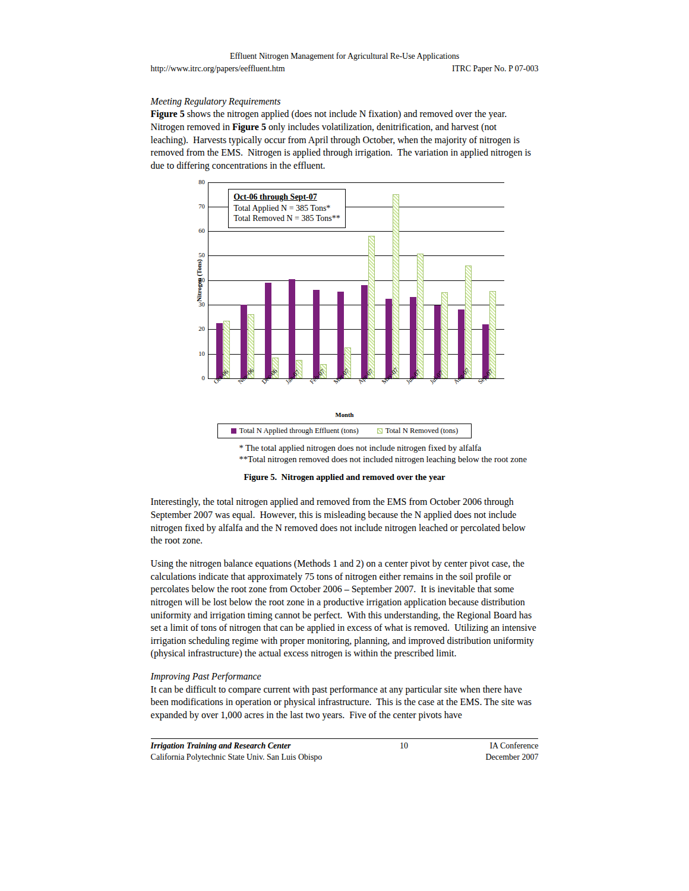Effluent Nitrogen Management for Agricultural Re-Use Applications
http://www.itrc.org/papers/eeffluent.htm
ITRC Paper No. P 07-003
Meeting Regulatory Requirements
Figure 5 shows the nitrogen applied (does not include N fixation) and removed over the year. Nitrogen removed in Figure 5 only includes volatilization, denitrification, and harvest (not leaching). Harvests typically occur from April through October, when the majority of nitrogen is removed from the EMS. Nitrogen is applied through irrigation. The variation in applied nitrogen is due to differing concentrations in the effluent.
Nitrogen (Tons)
80
70
60
50
40
30
20
10
0
Oct-06 through Sept-07
Total Applied N = 385 Tons*
Total Removed N = 385 Tons**
Oct-06
Nov-06
Dec-06
Jan-07
Feb-07
Mar-07
Apr-07
May-07
Jun-07
Jul-07
Aug-07
Sep-07
Month
Total N Applied through Effluent (tons)
Total N Removed (tons)
* The total applied nitrogen does not include nitrogen fixed by alfalfa
**Total nitrogen removed does not included nitrogen leaching below the root zone
Figure 5. Nitrogen applied and removed over the year
Interestingly, the total nitrogen applied and removed from the EMS from October 2006 through September 2007 was equal. However, this is misleading because the N applied does not include nitrogen fixed by alfalfa and the N removed does not include nitrogen leached or percolated below the root zone.
Using the nitrogen balance equations (Methods 1 and 2) on a center pivot by center pivot case, the calculations indicate that approximately 75 tons of nitrogen either remains in the soil profile or percolates below the root zone from October 2006 – September 2007. It is inevitable that some nitrogen will be lost below the root zone in a productive irrigation application because distribution uniformity and irrigation timing cannot be perfect. With this understanding, the Regional Board has set a limit of tons of nitrogen that can be applied in excess of what is removed. Utilizing an intensive irrigation scheduling regime with proper monitoring, planning, and improved distribution uniformity (physical infrastructure) the actual excess nitrogen is within the prescribed limit.
Improving Past Performance
It can be difficult to compare current with past performance at any particular site when there have been modifications in operation or physical infrastructure. This is the case at the EMS. The site was expanded by over 1,000 acres in the last two years. Five of the center pivots have
Irrigation Training and Research Center
California Polytechnic State Univ. San Luis Obispo
10
IA Conference
December 2007